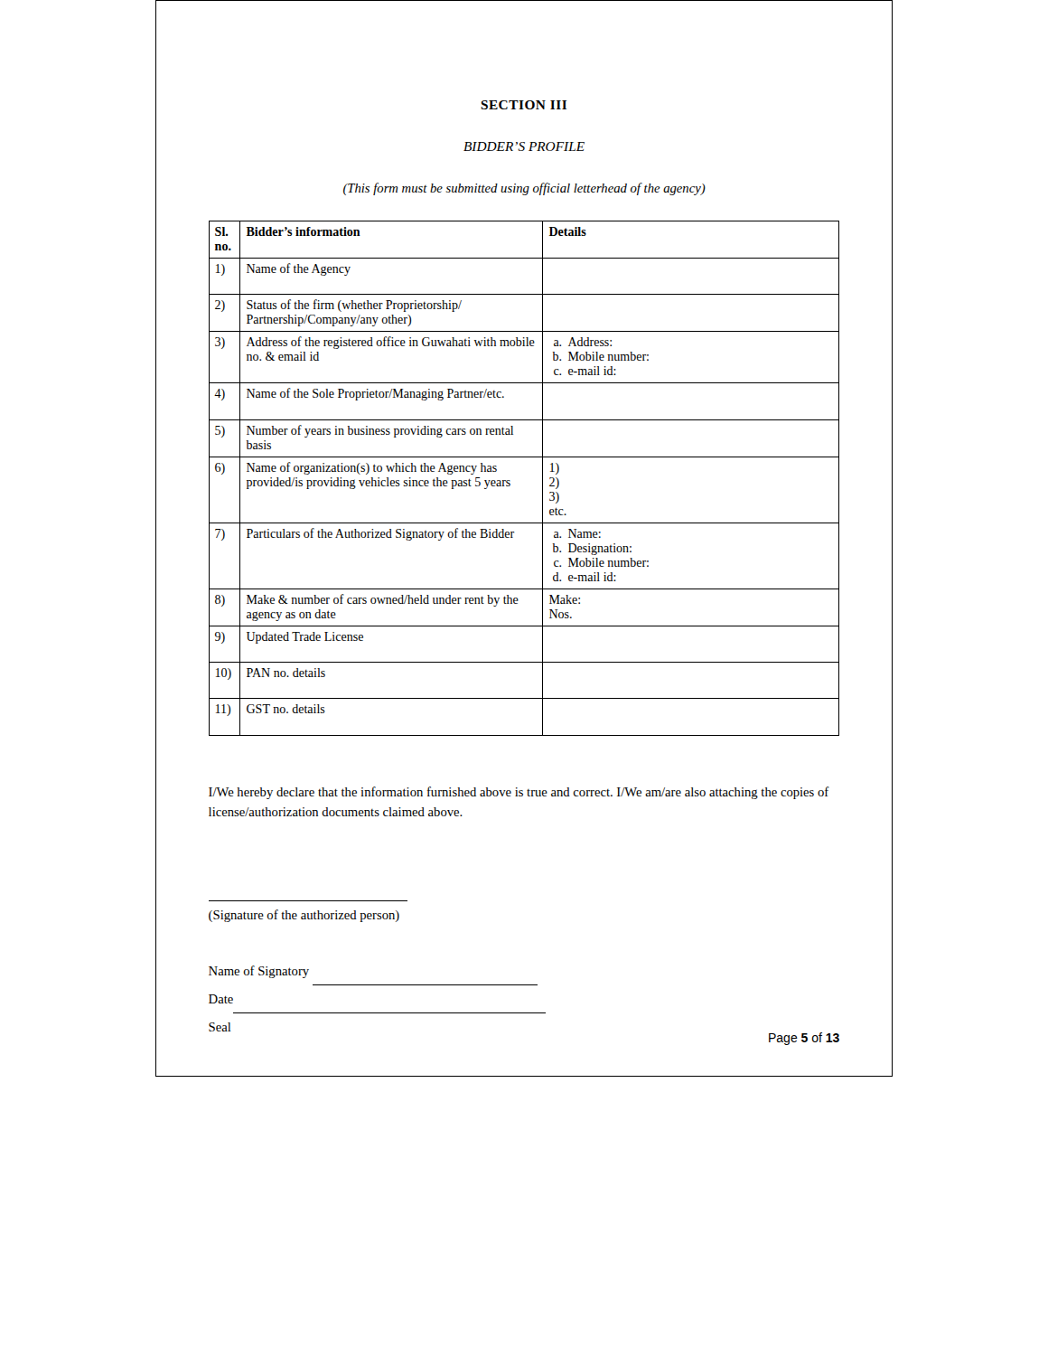SECTION III
BIDDER’S PROFILE
(This form must be submitted using official letterhead of the agency)
| Sl. no. | Bidder’s information | Details |
| --- | --- | --- |
| 1) | Name of the Agency | |
| 2) | Status of the firm (whether Proprietorship/ Partnership/Company/any other) | |
| 3) | Address of the registered office in Guwahati with mobile no. & email id | Address: Mobile number: e-mail id: |
| 4) | Name of the Sole Proprietor/Managing Partner/etc. | |
| 5) | Number of years in business providing cars on rental basis | |
| 6) | Name of organization(s) to which the Agency has provided/is providing vehicles since the past 5 years | 1) 2) 3) etc. |
| 7) | Particulars of the Authorized Signatory of the Bidder | Name: Designation: Mobile number: e-mail id: |
| 8) | Make & number of cars owned/held under rent by the agency as on date | Make: Nos. |
| 9) | Updated Trade License | |
| 10) | PAN no. details | |
| 11) | GST no. details | |
I/We hereby declare that the information furnished above is true and correct. I/We am/are also attaching the copies of license/authorization documents claimed above.
(Signature of the authorized person)
Name of Signatory
Date
Seal
Page 5 of 13